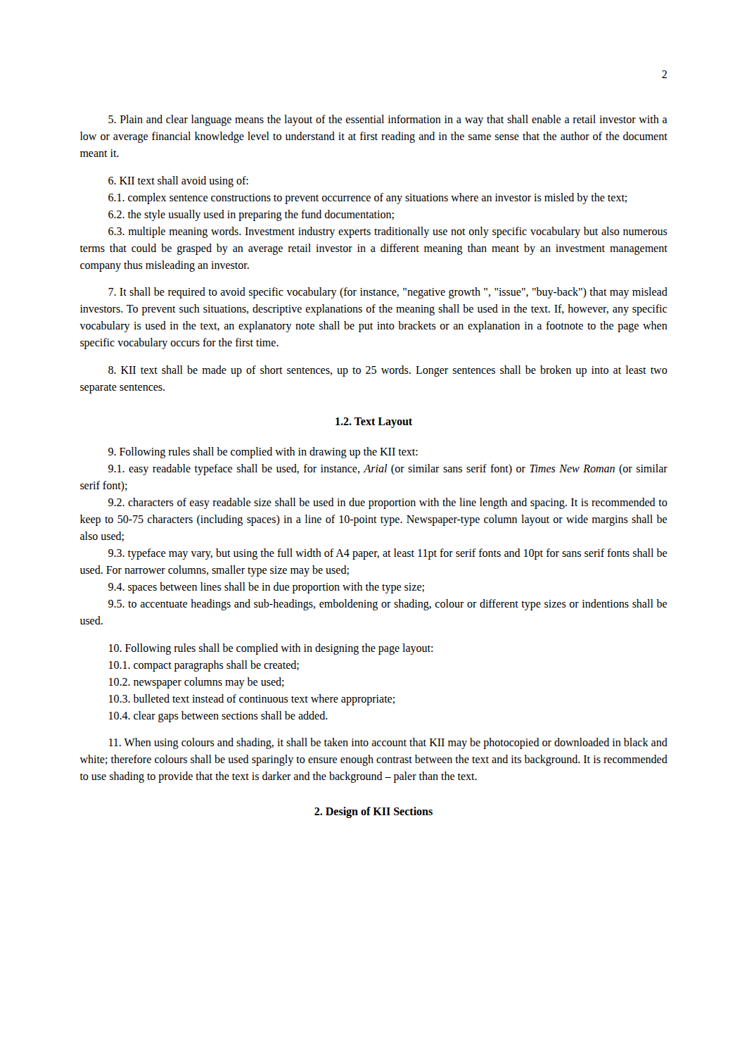2
5. Plain and clear language means the layout of the essential information in a way that shall enable a retail investor with a low or average financial knowledge level to understand it at first reading and in the same sense that the author of the document meant it.
6. KII text shall avoid using of:
6.1. complex sentence constructions to prevent occurrence of any situations where an investor is misled by the text;
6.2. the style usually used in preparing the fund documentation;
6.3. multiple meaning words. Investment industry experts traditionally use not only specific vocabulary but also numerous terms that could be grasped by an average retail investor in a different meaning than meant by an investment management company thus misleading an investor.
7. It shall be required to avoid specific vocabulary (for instance, "negative growth ", "issue", "buy-back") that may mislead investors. To prevent such situations, descriptive explanations of the meaning shall be used in the text. If, however, any specific vocabulary is used in the text, an explanatory note shall be put into brackets or an explanation in a footnote to the page when specific vocabulary occurs for the first time.
8. KII text shall be made up of short sentences, up to 25 words. Longer sentences shall be broken up into at least two separate sentences.
1.2. Text Layout
9. Following rules shall be complied with in drawing up the KII text:
9.1. easy readable typeface shall be used, for instance, Arial (or similar sans serif font) or Times New Roman (or similar serif font);
9.2. characters of easy readable size shall be used in due proportion with the line length and spacing. It is recommended to keep to 50-75 characters (including spaces) in a line of 10-point type. Newspaper-type column layout or wide margins shall be also used;
9.3. typeface may vary, but using the full width of A4 paper, at least 11pt for serif fonts and 10pt for sans serif fonts shall be used. For narrower columns, smaller type size may be used;
9.4. spaces between lines shall be in due proportion with the type size;
9.5. to accentuate headings and sub-headings, emboldening or shading, colour or different type sizes or indentions shall be used.
10. Following rules shall be complied with in designing the page layout:
10.1. compact paragraphs shall be created;
10.2. newspaper columns may be used;
10.3. bulleted text instead of continuous text where appropriate;
10.4. clear gaps between sections shall be added.
11. When using colours and shading, it shall be taken into account that KII may be photocopied or downloaded in black and white; therefore colours shall be used sparingly to ensure enough contrast between the text and its background. It is recommended to use shading to provide that the text is darker and the background – paler than the text.
2. Design of KII Sections